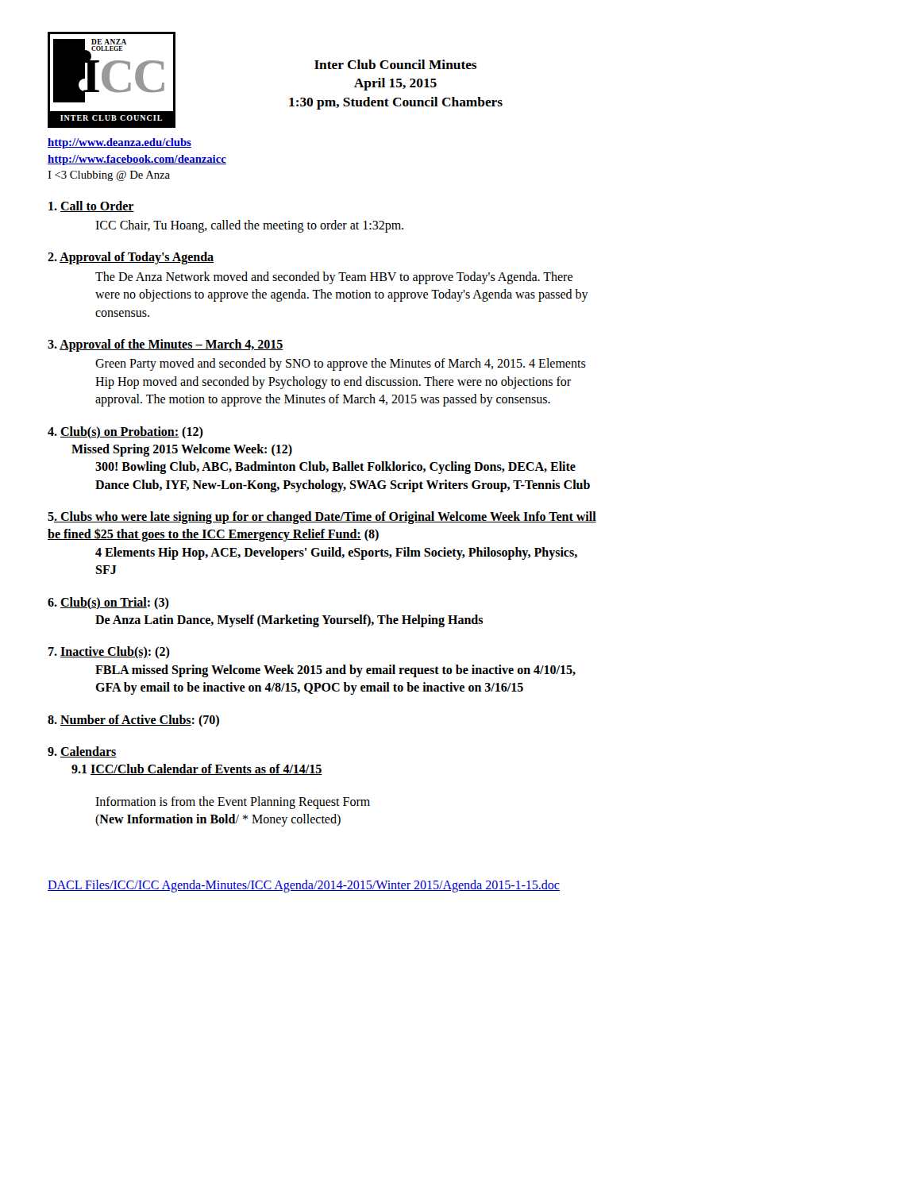DE ANZA
COLLEGE
ICC
INTER CLUB COUNCIL
Inter Club Council Minutes
April 15, 2015
1:30 pm, Student Council Chambers
http://www.deanza.edu/clubs
http://www.facebook.com/deanzaicc
I <3 Clubbing @ De Anza
1. Call to Order
ICC Chair, Tu Hoang, called the meeting to order at 1:32pm.
2. Approval of Today's Agenda
The De Anza Network moved and seconded by Team HBV to approve Today's Agenda. There were no objections to approve the agenda. The motion to approve Today's Agenda was passed by consensus.
3. Approval of the Minutes – March 4, 2015
Green Party moved and seconded by SNO to approve the Minutes of March 4, 2015. 4 Elements Hip Hop moved and seconded by Psychology to end discussion. There were no objections for approval. The motion to approve the Minutes of March 4, 2015 was passed by consensus.
4. Club(s) on Probation: (12)
Missed Spring 2015 Welcome Week: (12)
300! Bowling Club, ABC, Badminton Club, Ballet Folklorico, Cycling Dons, DECA, Elite Dance Club, IYF, New-Lon-Kong, Psychology, SWAG Script Writers Group, T-Tennis Club
5. Clubs who were late signing up for or changed Date/Time of Original Welcome Week Info Tent will be fined $25 that goes to the ICC Emergency Relief Fund: (8)
4 Elements Hip Hop, ACE, Developers' Guild, eSports, Film Society, Philosophy, Physics, SFJ
6. Club(s) on Trial: (3)
De Anza Latin Dance, Myself (Marketing Yourself), The Helping Hands
7. Inactive Club(s): (2)
FBLA missed Spring Welcome Week 2015 and by email request to be inactive on 4/10/15, GFA by email to be inactive on 4/8/15, QPOC by email to be inactive on 3/16/15
8. Number of Active Clubs: (70)
9. Calendars
9.1 ICC/Club Calendar of Events as of 4/14/15
Information is from the Event Planning Request Form
(New Information in Bold/ * Money collected)
DACL Files/ICC/ICC Agenda-Minutes/ICC Agenda/2014-2015/Winter 2015/Agenda 2015-1-15.doc